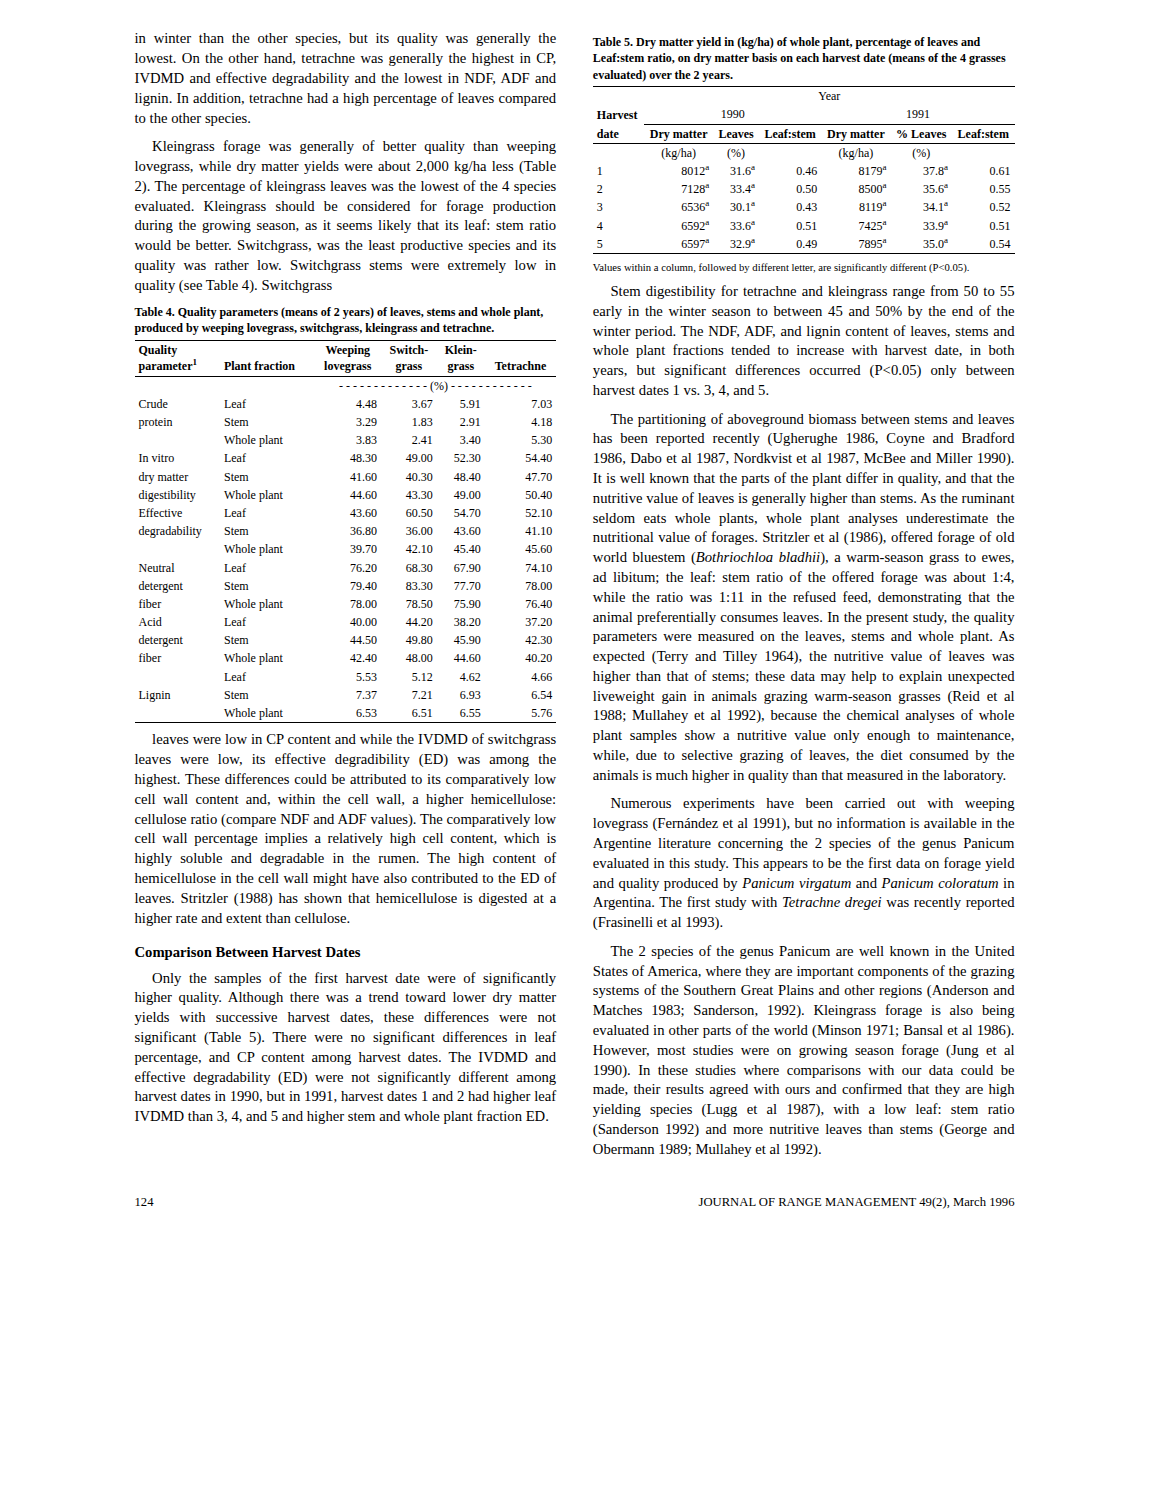in winter than the other species, but its quality was generally the lowest. On the other hand, tetrachne was generally the highest in CP, IVDMD and effective degradability and the lowest in NDF, ADF and lignin. In addition, tetrachne had a high percentage of leaves compared to the other species.
Kleingrass forage was generally of better quality than weeping lovegrass, while dry matter yields were about 2,000 kg/ha less (Table 2). The percentage of kleingrass leaves was the lowest of the 4 species evaluated. Kleingrass should be considered for forage production during the growing season, as it seems likely that its leaf: stem ratio would be better. Switchgrass, was the least productive species and its quality was rather low. Switchgrass stems were extremely low in quality (see Table 4). Switchgrass
Table 4. Quality parameters (means of 2 years) of leaves, stems and whole plant, produced by weeping lovegrass, switchgrass, kleingrass and tetrachne.
| Quality parameter 1 | Plant fraction | Weeping lovegrass | Switch- grass | Klein- grass | Tetrachne |
| --- | --- | --- | --- | --- | --- |
| | | - - - - - - - - - - - - - (%) - - - - - - - - - - - - |
| Crude | Leaf | 4.48 | 3.67 | 5.91 | 7.03 |
| protein | Stem | 3.29 | 1.83 | 2.91 | 4.18 |
| | Whole plant | 3.83 | 2.41 | 3.40 | 5.30 |
| In vitro | Leaf | 48.30 | 49.00 | 52.30 | 54.40 |
| dry matter | Stem | 41.60 | 40.30 | 48.40 | 47.70 |
| digestibility | Whole plant | 44.60 | 43.30 | 49.00 | 50.40 |
| Effective | Leaf | 43.60 | 60.50 | 54.70 | 52.10 |
| degradability | Stem | 36.80 | 36.00 | 43.60 | 41.10 |
| | Whole plant | 39.70 | 42.10 | 45.40 | 45.60 |
| Neutral | Leaf | 76.20 | 68.30 | 67.90 | 74.10 |
| detergent | Stem | 79.40 | 83.30 | 77.70 | 78.00 |
| fiber | Whole plant | 78.00 | 78.50 | 75.90 | 76.40 |
| Acid | Leaf | 40.00 | 44.20 | 38.20 | 37.20 |
| detergent | Stem | 44.50 | 49.80 | 45.90 | 42.30 |
| fiber | Whole plant | 42.40 | 48.00 | 44.60 | 40.20 |
| | Leaf | 5.53 | 5.12 | 4.62 | 4.66 |
| Lignin | Stem | 7.37 | 7.21 | 6.93 | 6.54 |
| | Whole plant | 6.53 | 6.51 | 6.55 | 5.76 |
leaves were low in CP content and while the IVDMD of switchgrass leaves were low, its effective degradibility (ED) was among the highest. These differences could be attributed to its comparatively low cell wall content and, within the cell wall, a higher hemicellulose: cellulose ratio (compare NDF and ADF values). The comparatively low cell wall percentage implies a relatively high cell content, which is highly soluble and degradable in the rumen. The high content of hemicellulose in the cell wall might have also contributed to the ED of leaves. Stritzler (1988) has shown that hemicellulose is digested at a higher rate and extent than cellulose.
Comparison Between Harvest Dates
Only the samples of the first harvest date were of significantly higher quality. Although there was a trend toward lower dry matter yields with successive harvest dates, these differences were not significant (Table 5). There were no significant differences in leaf percentage, and CP content among harvest dates. The IVDMD and effective degradability (ED) were not significantly different among harvest dates in 1990, but in 1991, harvest dates 1 and 2 had higher leaf IVDMD than 3, 4, and 5 and higher stem and whole plant fraction ED.
Table 5. Dry matter yield in (kg/ha) of whole plant, percentage of leaves and Leaf:stem ratio, on dry matter basis on each harvest date (means of the 4 grasses evaluated) over the 2 years.
| | Year |
| --- | --- |
| Harvest | 1990 | 1991 |
| date | Dry matter | Leaves | Leaf:stem | Dry matter | % Leaves | Leaf:stem |
| | (kg/ha) | (%) | | (kg/ha) | (%) | |
| 1 | 8012 a | 31.6 a | 0.46 | 8179 a | 37.8 a | 0.61 |
| 2 | 7128 a | 33.4 a | 0.50 | 8500 a | 35.6 a | 0.55 |
| 3 | 6536 a | 30.1 a | 0.43 | 8119 a | 34.1 a | 0.52 |
| 4 | 6592 a | 33.6 a | 0.51 | 7425 a | 33.9 a | 0.51 |
| 5 | 6597 a | 32.9 a | 0.49 | 7895 a | 35.0 a | 0.54 |
Values within a column, followed by different letter, are significantly different (P<0.05).
Stem digestibility for tetrachne and kleingrass range from 50 to 55 early in the winter season to between 45 and 50% by the end of the winter period. The NDF, ADF, and lignin content of leaves, stems and whole plant fractions tended to increase with harvest date, in both years, but significant differences occurred (P<0.05) only between harvest dates 1 vs. 3, 4, and 5.
The partitioning of aboveground biomass between stems and leaves has been reported recently (Ugherughe 1986, Coyne and Bradford 1986, Dabo et al 1987, Nordkvist et al 1987, McBee and Miller 1990). It is well known that the parts of the plant differ in quality, and that the nutritive value of leaves is generally higher than stems. As the ruminant seldom eats whole plants, whole plant analyses underestimate the nutritional value of forages. Stritzler et al (1986), offered forage of old world bluestem (Bothriochloa bladhii), a warm-season grass to ewes, ad libitum; the leaf: stem ratio of the offered forage was about 1:4, while the ratio was 1:11 in the refused feed, demonstrating that the animal preferentially consumes leaves. In the present study, the quality parameters were measured on the leaves, stems and whole plant. As expected (Terry and Tilley 1964), the nutritive value of leaves was higher than that of stems; these data may help to explain unexpected liveweight gain in animals grazing warm-season grasses (Reid et al 1988; Mullahey et al 1992), because the chemical analyses of whole plant samples show a nutritive value only enough to maintenance, while, due to selective grazing of leaves, the diet consumed by the animals is much higher in quality than that measured in the laboratory.
Numerous experiments have been carried out with weeping lovegrass (Fernández et al 1991), but no information is available in the Argentine literature concerning the 2 species of the genus Panicum evaluated in this study. This appears to be the first data on forage yield and quality produced by Panicum virgatum and Panicum coloratum in Argentina. The first study with Tetrachne dregei was recently reported (Frasinelli et al 1993).
The 2 species of the genus Panicum are well known in the United States of America, where they are important components of the grazing systems of the Southern Great Plains and other regions (Anderson and Matches 1983; Sanderson, 1992). Kleingrass forage is also being evaluated in other parts of the world (Minson 1971; Bansal et al 1986). However, most studies were on growing season forage (Jung et al 1990). In these studies where comparisons with our data could be made, their results agreed with ours and confirmed that they are high yielding species (Lugg et al 1987), with a low leaf: stem ratio (Sanderson 1992) and more nutritive leaves than stems (George and Obermann 1989; Mullahey et al 1992).
124
JOURNAL OF RANGE MANAGEMENT 49(2), March 1996